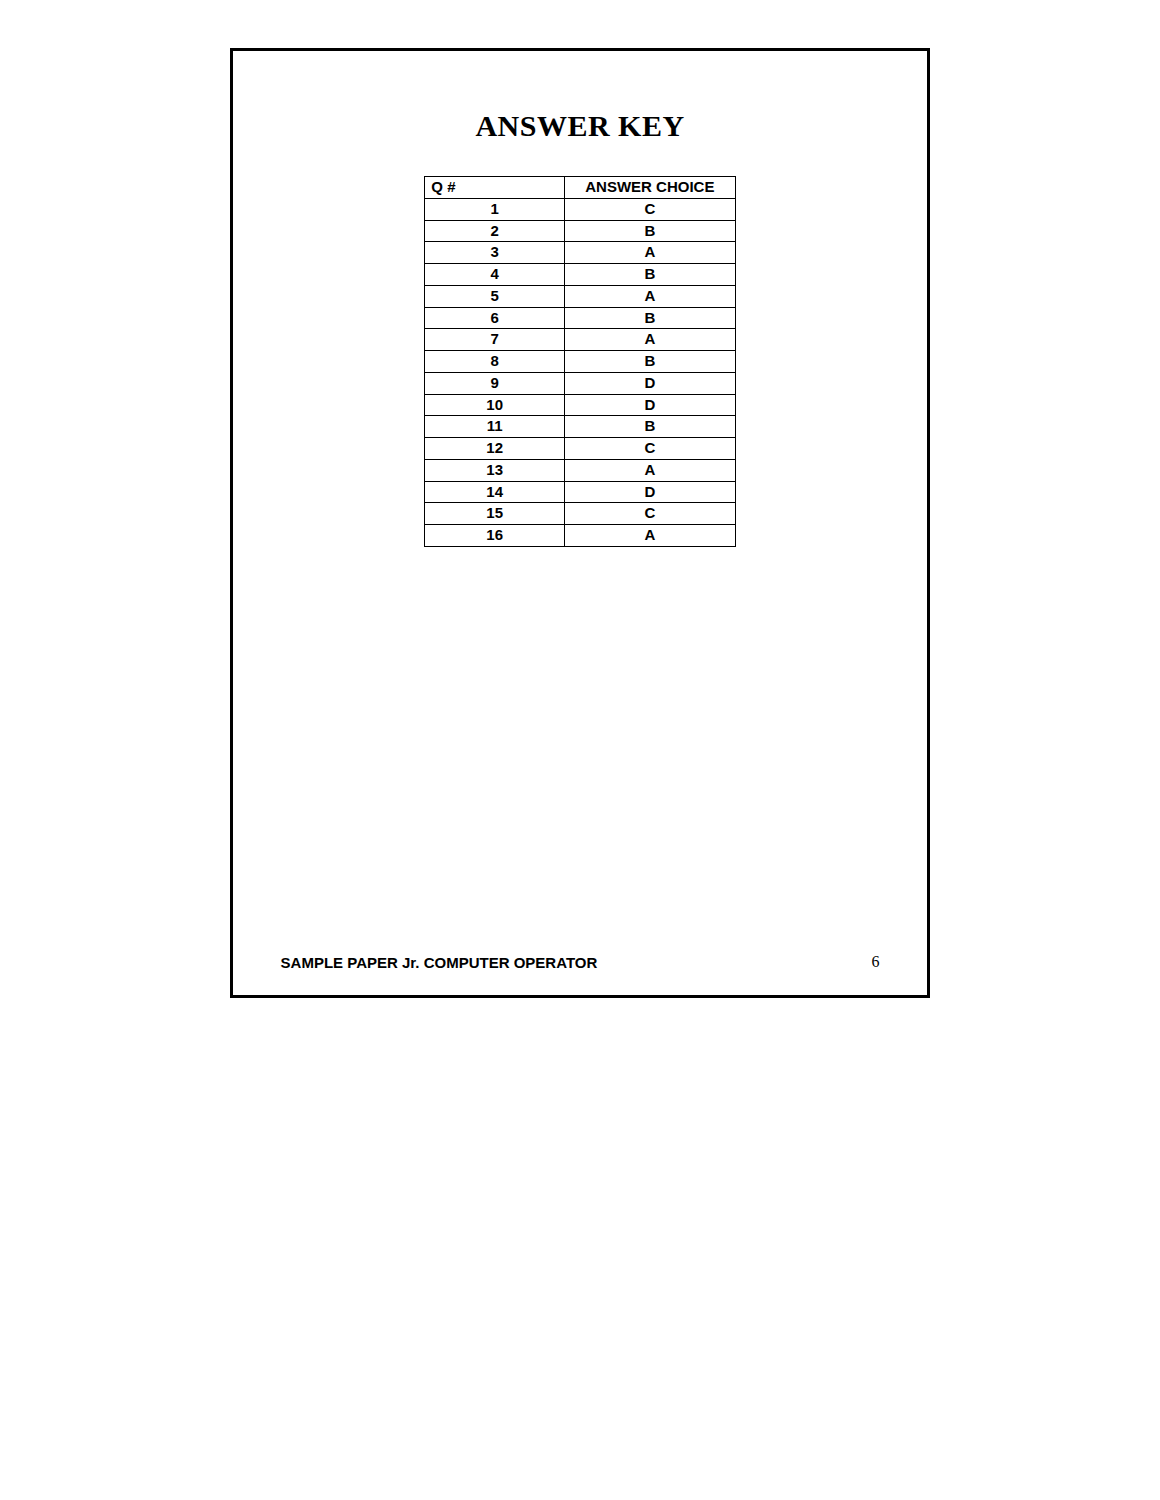ANSWER KEY
| Q # | ANSWER CHOICE |
| --- | --- |
| 1 | C |
| 2 | B |
| 3 | A |
| 4 | B |
| 5 | A |
| 6 | B |
| 7 | A |
| 8 | B |
| 9 | D |
| 10 | D |
| 11 | B |
| 12 | C |
| 13 | A |
| 14 | D |
| 15 | C |
| 16 | A |
SAMPLE PAPER Jr. COMPUTER OPERATOR 6